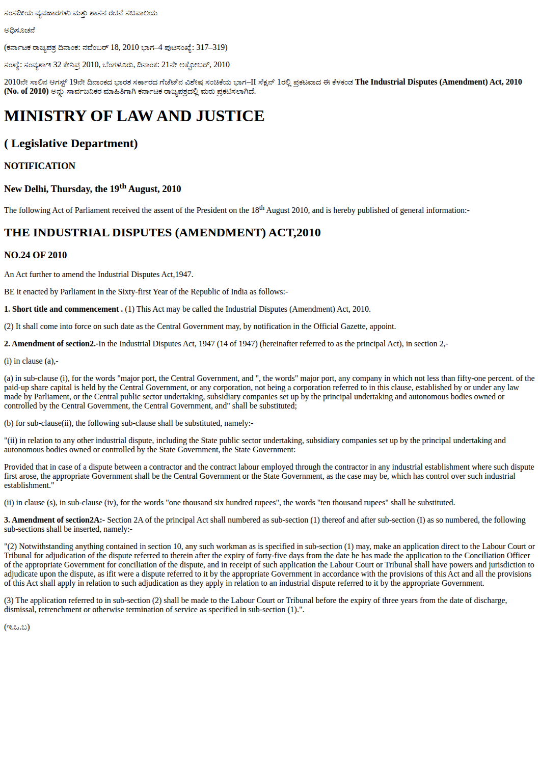ಸಂಸದೀಯ ವ್ಯವಹಾರಗಳು ಮತ್ತು ಶಾಸನ ರಚನೆ ಸಚಿವಾಲಯ
ಅಧಿಸೂಚನೆ
(ಕರ್ನಾಟಕ ರಾಜ್ಯಪತ್ರ ದಿನಾಂಕ: ನವೆಂಬರ್ 18, 2010 ಭಾಗ–4 ಪುಟಸಂಖ್ಯೆ: 317–319)
ಸಂಖ್ಯೆ: ಸಂವ್ಯಶಾಇ 32 ಕೇನಿಪ್ರ 2010, ಬೆಂಗಳೂರು, ದಿನಾಂಕ: 21ನೇ ಅಕ್ಟೋಬರ್, 2010
2010ನೇ ಸಾಲಿನ ಆಗಸ್ಟ್ 19ನೇ ದಿನಾಂಕದ ಭಾರತ ಸರ್ಕಾರದ ಗೆಜೆಟ್‌ನ ವಿಶೇಷ ಸಂಚಿಕೆಯ ಭಾಗ–II ಸೆಕ್ಷನ್ 1ರಲ್ಲಿ ಪ್ರಕಟವಾದ ಈ ಕೆಳಕಂಡ The Industrial Disputes (Amendment) Act, 2010 (No. of 2010) ಅನ್ನು ಸಾರ್ವಜನಿಕರ ಮಾಹಿತಿಗಾಗಿ ಕರ್ನಾಟಕ ರಾಜ್ಯಪತ್ರದಲ್ಲಿ ಮರು ಪ್ರಕಟಿಸಲಾಗಿದೆ.
MINISTRY OF LAW AND JUSTICE
( Legislative Department)
NOTIFICATION
New Delhi, Thursday, the 19th August, 2010
The following Act of Parliament received the assent of the President on the 18th August 2010, and is hereby published of general information:-
THE INDUSTRIAL DISPUTES (AMENDMENT) ACT,2010
NO.24 OF 2010
An Act further to amend the Industrial Disputes Act,1947.
BE it enacted by Parliament in the Sixty-first Year of the Republic of India as follows:-
1. Short title and commencement . (1) This Act may be called the Industrial Disputes (Amendment) Act, 2010.
(2) It shall come into force on such date as the Central Government may, by notification in the Official Gazette, appoint.
2. Amendment of section2.-In the Industrial Disputes Act, 1947 (14 of 1947) (hereinafter referred to as the principal Act), in section 2,-
(i) in clause (a),-
(a) in sub-clause (i), for the words "major port, the Central Government, and ", the words" major port, any company in which not less than fifty-one percent. of the paid-up share capital is held by the Central Government, or any corporation, not being a corporation referred to in this clause, established by or under any law made by Parliament, or the Central public sector undertaking, subsidiary companies set up by the principal undertaking and autonomous bodies owned or controlled by the Central Government, the Central Government, and" shall be substituted;
(b) for sub-clause(ii), the following sub-clause shall be substituted, namely:-
"(ii) in relation to any other industrial dispute, including the State public sector undertaking, subsidiary companies set up by the principal undertaking and autonomous bodies owned or controlled by the State Government, the State Government:
Provided that in case of a dispute between a contractor and the contract labour employed through the contractor in any industrial establishment where such dispute first arose, the appropriate Government shall be the Central Government or the State Government, as the case may be, which has control over such industrial establishment."
(ii) in clause (s), in sub-clause (iv), for the words "one thousand six hundred rupees", the words "ten thousand rupees" shall be substituted.
3. Amendment of section2A:- Section 2A of the principal Act shall numbered as sub-section (1) thereof and after sub-section (I) as so numbered, the following sub-sections shall be inserted, namely:-
"(2) Notwithstanding anything contained in section 10, any such workman as is specified in sub-section (1) may, make an application direct to the Labour Court or Tribunal for adjudication of the dispute referred to therein after the expiry of forty-five days from the date he has made the application to the Conciliation Officer of the appropriate Government for conciliation of the dispute, and in receipt of such application the Labour Court or Tribunal shall have powers and jurisdiction to adjudicate upon the dispute, as ifit were a dispute referred to it by the appropriate Government in accordance with the provisions of this Act and all the provisions of this Act shall apply in relation to such adjudication as they apply in relation to an industrial dispute referred to it by the appropriate Government.
(3) The application referred to in sub-section (2) shall be made to the Labour Court or Tribunal before the expiry of three years from the date of discharge, dismissal, retrenchment or otherwise termination of service as specified in sub-section (1).".
(ಇ.ಒ.ಬ)